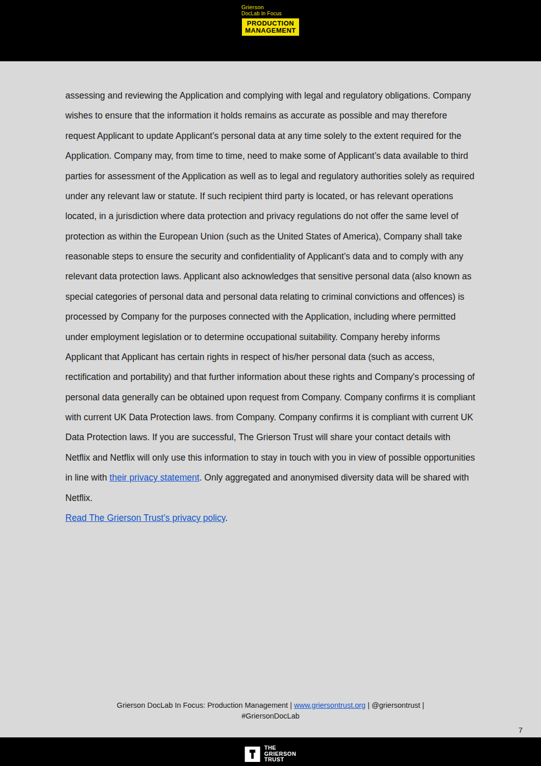Grierson
DocLab In Focus
PRODUCTION
MANAGEMENT
assessing and reviewing the Application and complying with legal and regulatory obligations. Company wishes to ensure that the information it holds remains as accurate as possible and may therefore request Applicant to update Applicant’s personal data at any time solely to the extent required for the Application. Company may, from time to time, need to make some of Applicant’s data available to third parties for assessment of the Application as well as to legal and regulatory authorities solely as required under any relevant law or statute. If such recipient third party is located, or has relevant operations located, in a jurisdiction where data protection and privacy regulations do not offer the same level of protection as within the European Union (such as the United States of America), Company shall take reasonable steps to ensure the security and confidentiality of Applicant’s data and to comply with any relevant data protection laws. Applicant also acknowledges that sensitive personal data (also known as special categories of personal data and personal data relating to criminal convictions and offences) is processed by Company for the purposes connected with the Application, including where permitted under employment legislation or to determine occupational suitability. Company hereby informs Applicant that Applicant has certain rights in respect of his/her personal data (such as access, rectification and portability) and that further information about these rights and Company's processing of personal data generally can be obtained upon request from Company. Company confirms it is compliant with current UK Data Protection laws. from Company. Company confirms it is compliant with current UK Data Protection laws. If you are successful, The Grierson Trust will share your contact details with Netflix and Netflix will only use this information to stay in touch with you in view of possible opportunities in line with their privacy statement. Only aggregated and anonymised diversity data will be shared with Netflix.
Read The Grierson Trust’s privacy policy.
Grierson DocLab In Focus: Production Management | www.griersontrust.org | @griersontrust |
#GriersonDocLab
7
THE
GRIERSON
TRUST